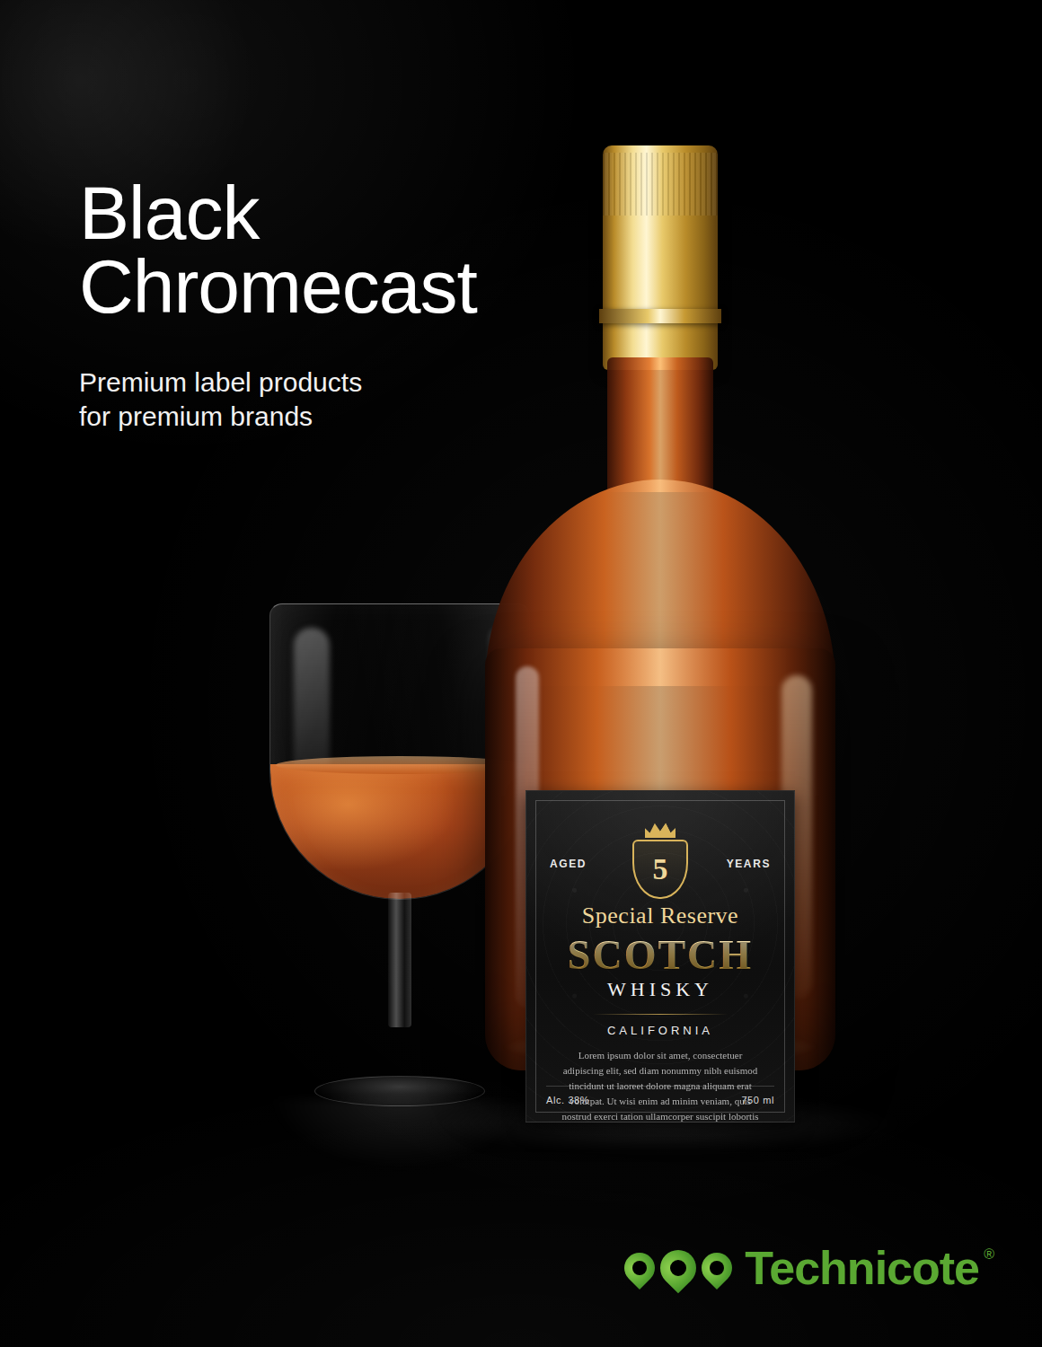Black Chromecast
Premium label products
for premium brands
AGED YEARS
5
Special Reserve
SCOTCH
WHISKY
CALIFORNIA
Lorem ipsum dolor sit amet, consectetuer adipiscing elit, sed diam nonummy nibh euismod tincidunt ut laoreet dolore magna aliquam erat volutpat. Ut wisi enim ad minim veniam, quis nostrud exerci tation ullamcorper suscipit lobortis nisl ut aliquip ex ea commodo consequat.
Alc. 38% 750 ml
Technicote®